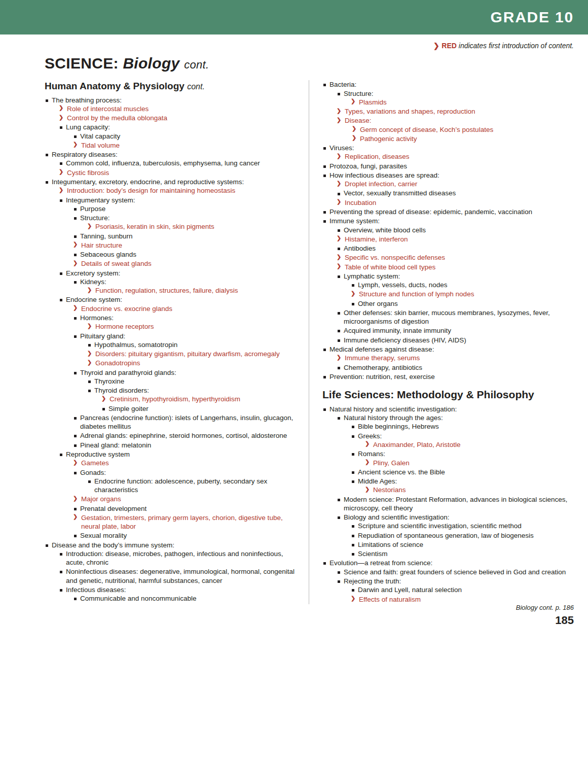GRADE 10
❯RED indicates first introduction of content.
SCIENCE: Biology cont.
Human Anatomy & Physiology cont.
The breathing process:
Role of intercostal muscles
Control by the medulla oblongata
Lung capacity:
Vital capacity
Tidal volume
Respiratory diseases:
Common cold, influenza, tuberculosis, emphysema, lung cancer
Cystic fibrosis
Integumentary, excretory, endocrine, and reproductive systems:
Introduction: body’s design for maintaining homeostasis
Integumentary system:
Purpose
Structure:
Psoriasis, keratin in skin, skin pigments
Tanning, sunburn
Hair structure
Sebaceous glands
Details of sweat glands
Excretory system:
Kidneys:
Function, regulation, structures, failure, dialysis
Endocrine system:
Endocrine vs. exocrine glands
Hormones:
Hormone receptors
Pituitary gland:
Hypothalmus, somatotropin
Disorders: pituitary gigantism, pituitary dwarfism, acromegaly
Gonadotropins
Thyroid and parathyroid glands:
Thyroxine
Thyroid disorders:
Cretinism, hypothyroidism, hyperthyroidism
Simple goiter
Pancreas (endocrine function): islets of Langerhans, insulin, glucagon, diabetes mellitus
Adrenal glands: epinephrine, steroid hormones, cortisol, aldosterone
Pineal gland: melatonin
Reproductive system
Gametes
Gonads:
Endocrine function: adolescence, puberty, secondary sex characteristics
Major organs
Prenatal development
Gestation, trimesters, primary germ layers, chorion, digestive tube, neural plate, labor
Sexual morality
Disease and the body’s immune system:
Introduction: disease, microbes, pathogen, infectious and noninfectious, acute, chronic
Noninfectious diseases: degenerative, immunological, hormonal, congenital and genetic, nutritional, harmful substances, cancer
Infectious diseases:
Communicable and noncommunicable
Bacteria:
Structure:
Plasmids
Types, variations and shapes, reproduction
Disease:
Germ concept of disease, Koch’s postulates
Pathogenic activity
Viruses:
Replication, diseases
Protozoa, fungi, parasites
How infectious diseases are spread:
Droplet infection, carrier
Vector, sexually transmitted diseases
Incubation
Preventing the spread of disease: epidemic, pandemic, vaccination
Immune system:
Overview, white blood cells
Histamine, interferon
Antibodies
Specific vs. nonspecific defenses
Table of white blood cell types
Lymphatic system:
Lymph, vessels, ducts, nodes
Structure and function of lymph nodes
Other organs
Other defenses: skin barrier, mucous membranes, lysozymes, fever, microorganisms of digestion
Acquired immunity, innate immunity
Immune deficiency diseases (HIV, AIDS)
Medical defenses against disease:
Immune therapy, serums
Chemotherapy, antibiotics
Prevention: nutrition, rest, exercise
Life Sciences: Methodology & Philosophy
Natural history and scientific investigation:
Natural history through the ages:
Bible beginnings, Hebrews
Greeks:
Anaximander, Plato, Aristotle
Romans:
Pliny, Galen
Ancient science vs. the Bible
Middle Ages:
Nestorians
Modern science: Protestant Reformation, advances in biological sciences, microscopy, cell theory
Biology and scientific investigation:
Scripture and scientific investigation, scientific method
Repudiation of spontaneous generation, law of biogenesis
Limitations of science
Scientism
Evolution—a retreat from science:
Science and faith: great founders of science believed in God and creation
Rejecting the truth:
Darwin and Lyell, natural selection
Effects of naturalism
Biology cont. p. 186
185